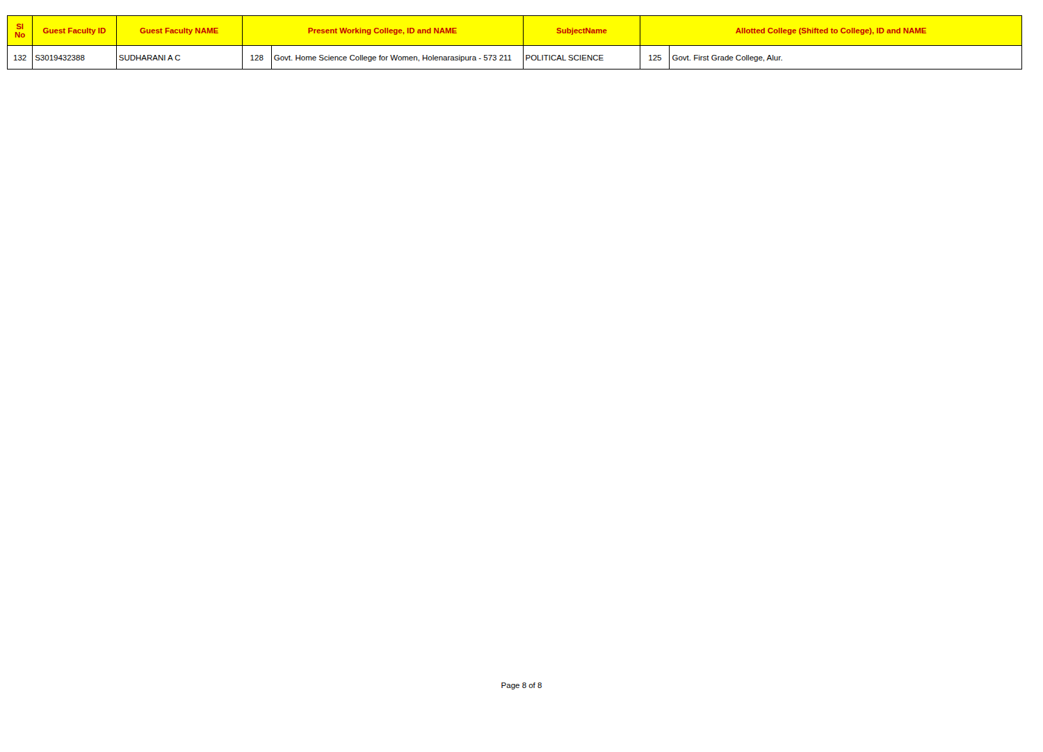| Sl No | Guest Faculty ID | Guest Faculty NAME | Present Working College, ID and NAME | SubjectName | Allotted College (Shifted to College), ID and NAME |
| --- | --- | --- | --- | --- | --- |
| 132 | S3019432388 | SUDHARANI A C | 128 | Govt. Home Science College for Women, Holenarasipura - 573 211 | POLITICAL SCIENCE | 125 | Govt. First Grade College, Alur. |
Page 8 of 8